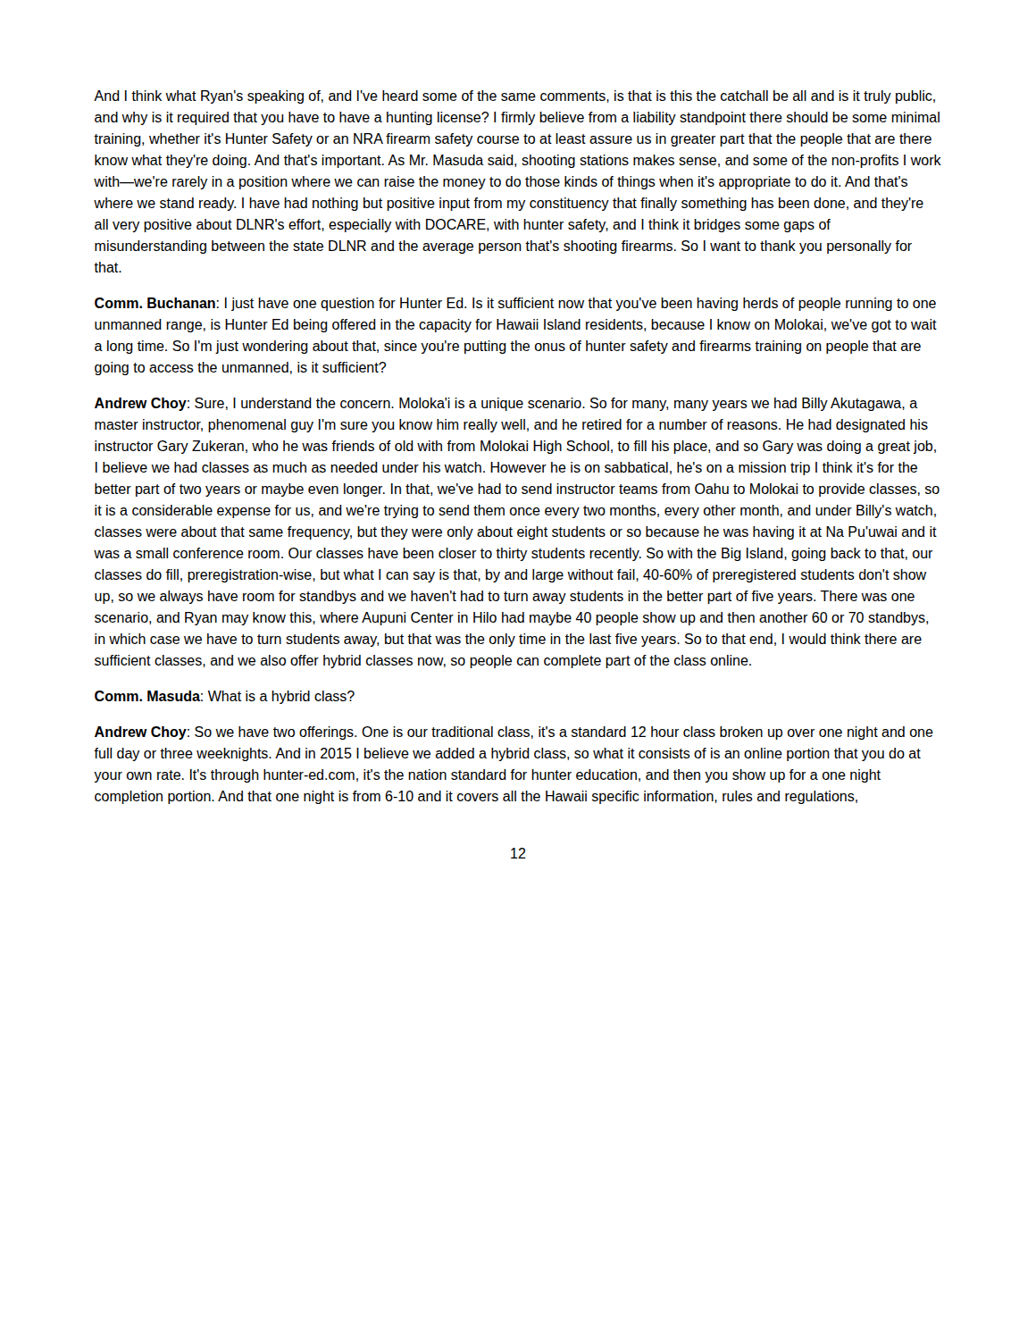And I think what Ryan's speaking of, and I've heard some of the same comments, is that is this the catchall be all and is it truly public, and why is it required that you have to have a hunting license? I firmly believe from a liability standpoint there should be some minimal training, whether it's Hunter Safety or an NRA firearm safety course to at least assure us in greater part that the people that are there know what they're doing. And that's important. As Mr. Masuda said, shooting stations makes sense, and some of the non-profits I work with—we're rarely in a position where we can raise the money to do those kinds of things when it's appropriate to do it. And that's where we stand ready. I have had nothing but positive input from my constituency that finally something has been done, and they're all very positive about DLNR's effort, especially with DOCARE, with hunter safety, and I think it bridges some gaps of misunderstanding between the state DLNR and the average person that's shooting firearms. So I want to thank you personally for that.
Comm. Buchanan: I just have one question for Hunter Ed. Is it sufficient now that you've been having herds of people running to one unmanned range, is Hunter Ed being offered in the capacity for Hawaii Island residents, because I know on Molokai, we've got to wait a long time. So I'm just wondering about that, since you're putting the onus of hunter safety and firearms training on people that are going to access the unmanned, is it sufficient?
Andrew Choy: Sure, I understand the concern. Moloka'i is a unique scenario. So for many, many years we had Billy Akutagawa, a master instructor, phenomenal guy I'm sure you know him really well, and he retired for a number of reasons. He had designated his instructor Gary Zukeran, who he was friends of old with from Molokai High School, to fill his place, and so Gary was doing a great job, I believe we had classes as much as needed under his watch. However he is on sabbatical, he's on a mission trip I think it's for the better part of two years or maybe even longer. In that, we've had to send instructor teams from Oahu to Molokai to provide classes, so it is a considerable expense for us, and we're trying to send them once every two months, every other month, and under Billy's watch, classes were about that same frequency, but they were only about eight students or so because he was having it at Na Pu'uwai and it was a small conference room. Our classes have been closer to thirty students recently. So with the Big Island, going back to that, our classes do fill, preregistration-wise, but what I can say is that, by and large without fail, 40-60% of preregistered students don't show up, so we always have room for standbys and we haven't had to turn away students in the better part of five years. There was one scenario, and Ryan may know this, where Aupuni Center in Hilo had maybe 40 people show up and then another 60 or 70 standbys, in which case we have to turn students away, but that was the only time in the last five years. So to that end, I would think there are sufficient classes, and we also offer hybrid classes now, so people can complete part of the class online.
Comm. Masuda: What is a hybrid class?
Andrew Choy: So we have two offerings. One is our traditional class, it's a standard 12 hour class broken up over one night and one full day or three weeknights. And in 2015 I believe we added a hybrid class, so what it consists of is an online portion that you do at your own rate. It's through hunter-ed.com, it's the nation standard for hunter education, and then you show up for a one night completion portion. And that one night is from 6-10 and it covers all the Hawaii specific information, rules and regulations,
12